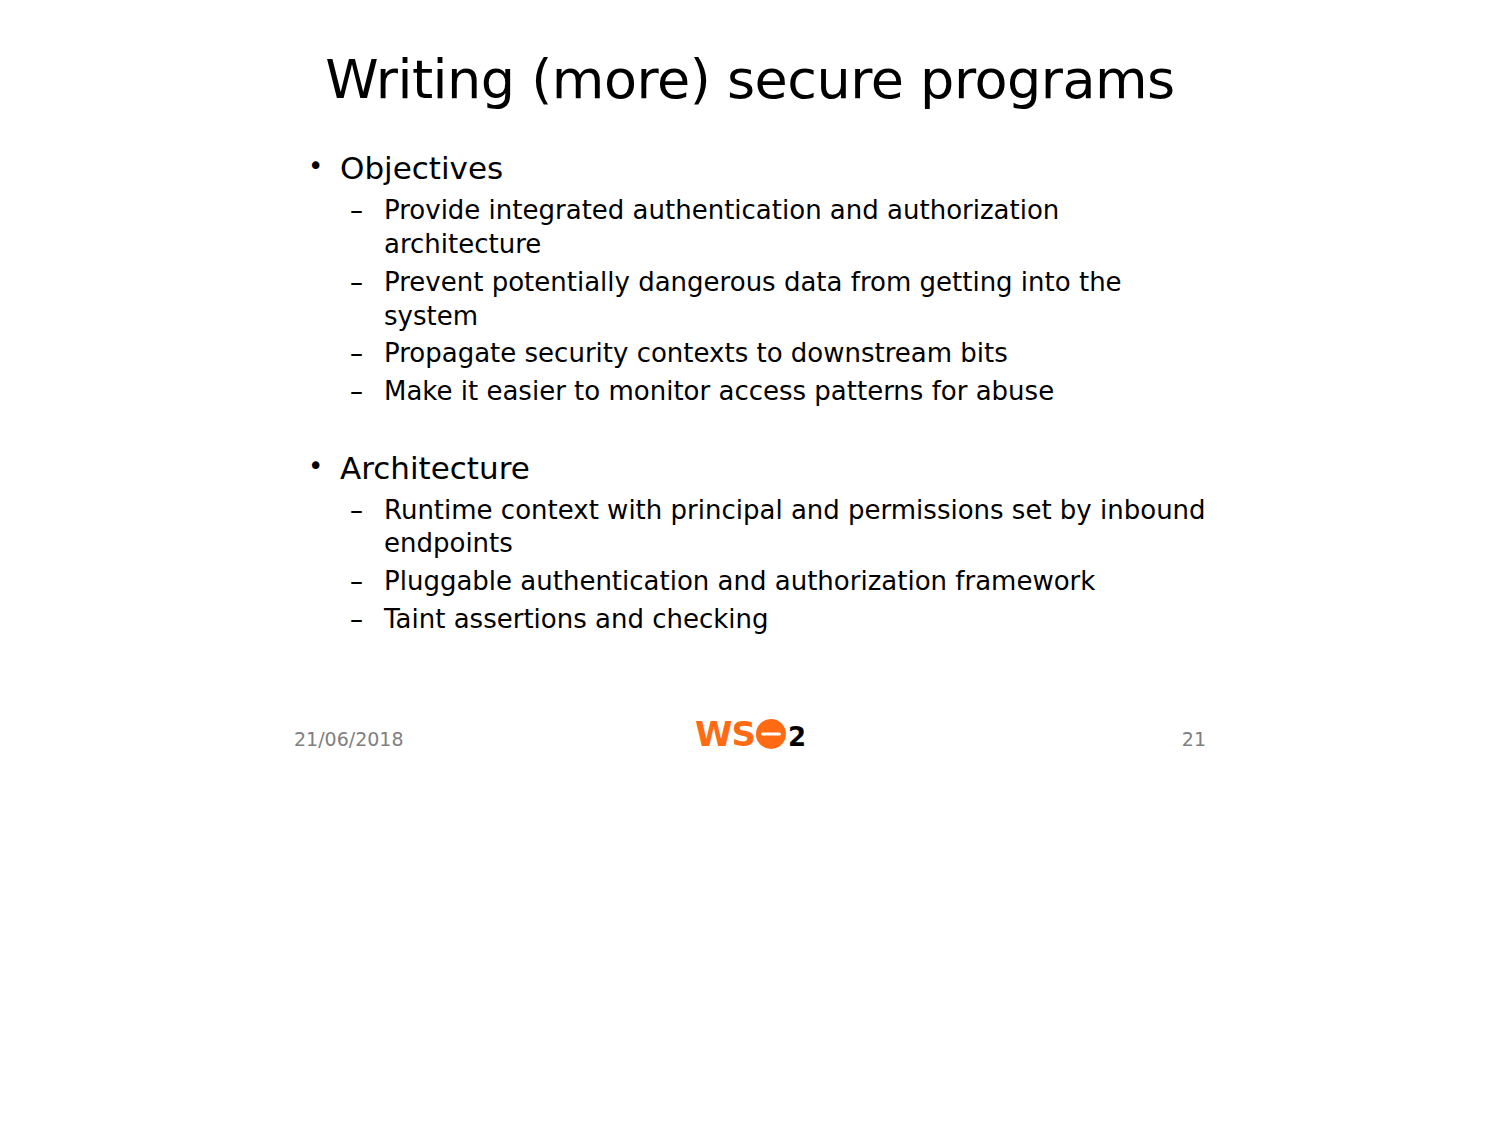Writing (more) secure programs
Objectives
Provide integrated authentication and authorization architecture
Prevent potentially dangerous data from getting into the system
Propagate security contexts to downstream bits
Make it easier to monitor access patterns for abuse
Architecture
Runtime context with principal and permissions set by inbound endpoints
Pluggable authentication and authorization framework
Taint assertions and checking
21/06/2018
WS 2
21